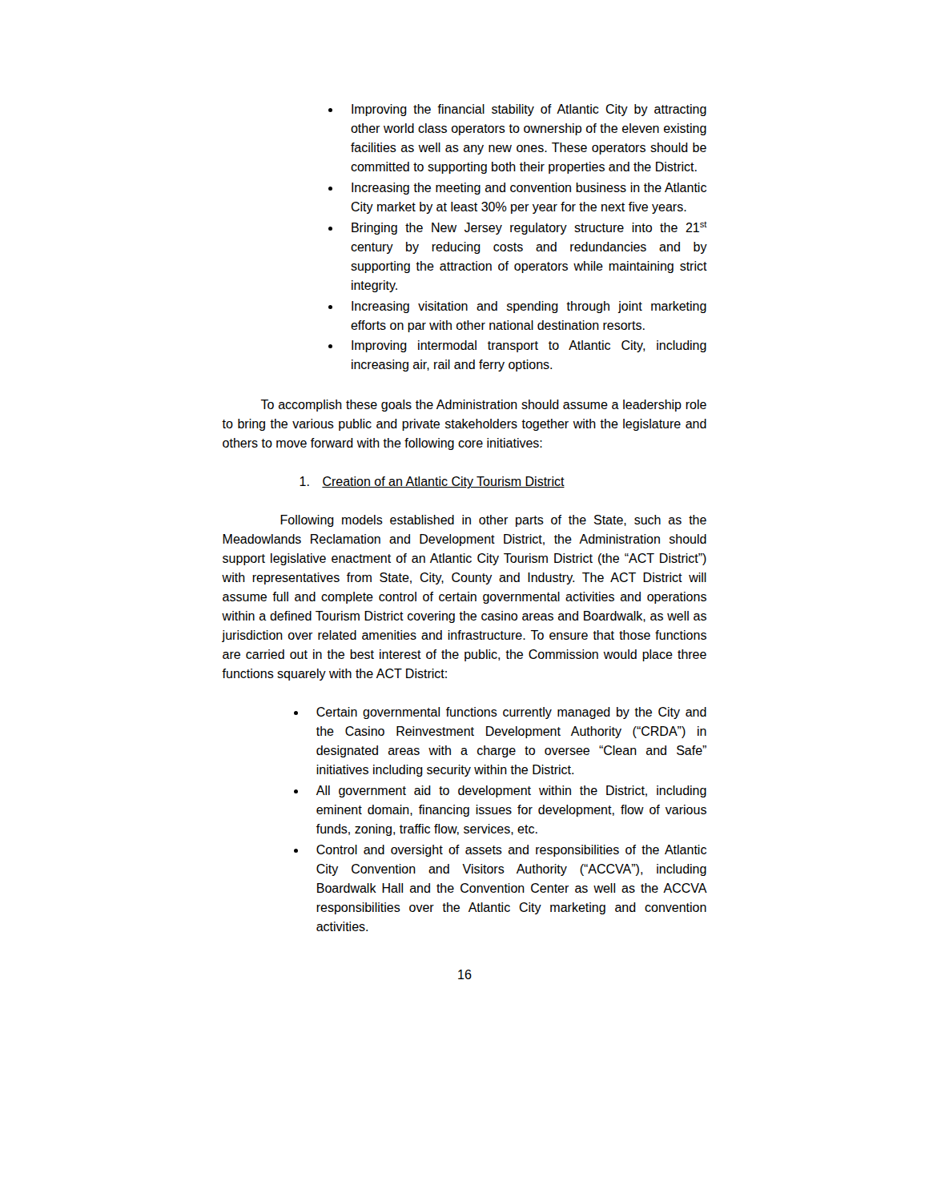Improving the financial stability of Atlantic City by attracting other world class operators to ownership of the eleven existing facilities as well as any new ones. These operators should be committed to supporting both their properties and the District.
Increasing the meeting and convention business in the Atlantic City market by at least 30% per year for the next five years.
Bringing the New Jersey regulatory structure into the 21st century by reducing costs and redundancies and by supporting the attraction of operators while maintaining strict integrity.
Increasing visitation and spending through joint marketing efforts on par with other national destination resorts.
Improving intermodal transport to Atlantic City, including increasing air, rail and ferry options.
To accomplish these goals the Administration should assume a leadership role to bring the various public and private stakeholders together with the legislature and others to move forward with the following core initiatives:
Creation of an Atlantic City Tourism District
Following models established in other parts of the State, such as the Meadowlands Reclamation and Development District, the Administration should support legislative enactment of an Atlantic City Tourism District (the “ACT District”) with representatives from State, City, County and Industry. The ACT District will assume full and complete control of certain governmental activities and operations within a defined Tourism District covering the casino areas and Boardwalk, as well as jurisdiction over related amenities and infrastructure. To ensure that those functions are carried out in the best interest of the public, the Commission would place three functions squarely with the ACT District:
Certain governmental functions currently managed by the City and the Casino Reinvestment Development Authority (“CRDA”) in designated areas with a charge to oversee “Clean and Safe” initiatives including security within the District.
All government aid to development within the District, including eminent domain, financing issues for development, flow of various funds, zoning, traffic flow, services, etc.
Control and oversight of assets and responsibilities of the Atlantic City Convention and Visitors Authority (“ACCVA”), including Boardwalk Hall and the Convention Center as well as the ACCVA responsibilities over the Atlantic City marketing and convention activities.
16